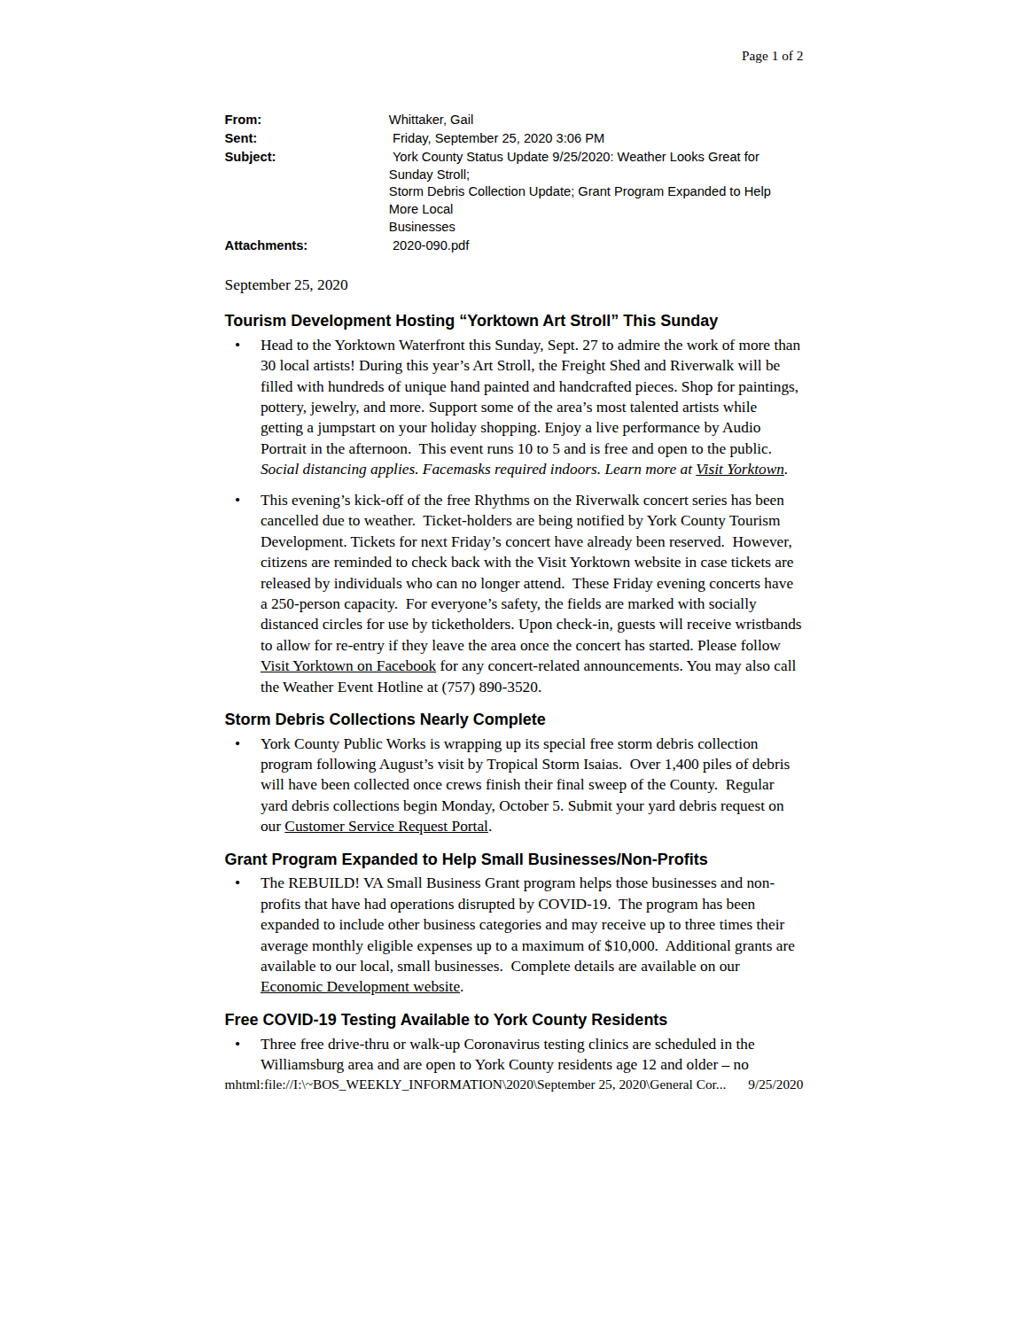Page 1 of 2
| From: | Whittaker, Gail |
| Sent: | Friday, September 25, 2020 3:06 PM |
| Subject: | York County Status Update 9/25/2020: Weather Looks Great for Sunday Stroll; Storm Debris Collection Update; Grant Program Expanded to Help More Local Businesses |
| Attachments: | 2020-090.pdf |
September 25, 2020
Tourism Development Hosting “Yorktown Art Stroll” This Sunday
Head to the Yorktown Waterfront this Sunday, Sept. 27 to admire the work of more than 30 local artists! During this year’s Art Stroll, the Freight Shed and Riverwalk will be filled with hundreds of unique hand painted and handcrafted pieces. Shop for paintings, pottery, jewelry, and more. Support some of the area’s most talented artists while getting a jumpstart on your holiday shopping. Enjoy a live performance by Audio Portrait in the afternoon. This event runs 10 to 5 and is free and open to the public. Social distancing applies. Facemasks required indoors. Learn more at Visit Yorktown.
This evening’s kick-off of the free Rhythms on the Riverwalk concert series has been cancelled due to weather. Ticket-holders are being notified by York County Tourism Development. Tickets for next Friday’s concert have already been reserved. However, citizens are reminded to check back with the Visit Yorktown website in case tickets are released by individuals who can no longer attend. These Friday evening concerts have a 250-person capacity. For everyone’s safety, the fields are marked with socially distanced circles for use by ticketholders. Upon check-in, guests will receive wristbands to allow for re-entry if they leave the area once the concert has started. Please follow Visit Yorktown on Facebook for any concert-related announcements. You may also call the Weather Event Hotline at (757) 890-3520.
Storm Debris Collections Nearly Complete
York County Public Works is wrapping up its special free storm debris collection program following August’s visit by Tropical Storm Isaias. Over 1,400 piles of debris will have been collected once crews finish their final sweep of the County. Regular yard debris collections begin Monday, October 5. Submit your yard debris request on our Customer Service Request Portal.
Grant Program Expanded to Help Small Businesses/Non-Profits
The REBUILD! VA Small Business Grant program helps those businesses and non-profits that have had operations disrupted by COVID-19. The program has been expanded to include other business categories and may receive up to three times their average monthly eligible expenses up to a maximum of $10,000. Additional grants are available to our local, small businesses. Complete details are available on our Economic Development website.
Free COVID-19 Testing Available to York County Residents
Three free drive-thru or walk-up Coronavirus testing clinics are scheduled in the Williamsburg area and are open to York County residents age 12 and older – no
mhtml:file://I:\~BOS_WEEKLY_INFORMATION\2020\September 25, 2020\General Cor... 9/25/2020